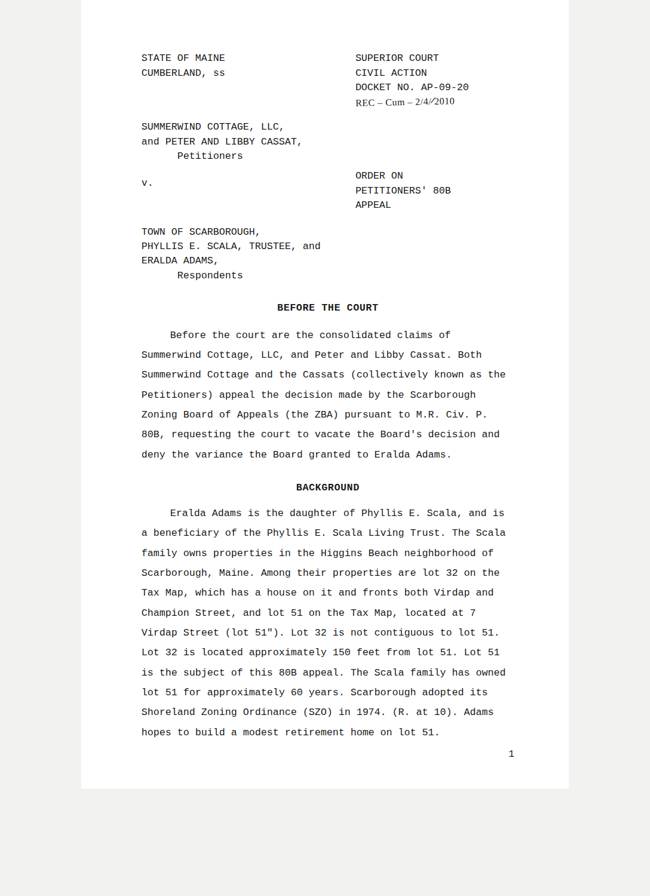| STATE OF MAINE CUMBERLAND, ss | SUPERIOR COURT CIVIL ACTION DOCKET NO. AP-09-20 REC – Cum – 2/4/ / 2010 |
| SUMMERWIND COTTAGE, LLC, and PETER AND LIBBY CASSAT, Petitioners | |
| v. | ORDER ON PETITIONERS' 80B APPEAL |
| TOWN OF SCARBOROUGH, PHYLLIS E. SCALA, TRUSTEE, and ERALDA ADAMS, Respondents | |
BEFORE THE COURT
Before the court are the consolidated claims of Summerwind Cottage, LLC, and Peter and Libby Cassat. Both Summerwind Cottage and the Cassats (collectively known as the Petitioners) appeal the decision made by the Scarborough Zoning Board of Appeals (the ZBA) pursuant to M.R. Civ. P. 80B, requesting the court to vacate the Board's decision and deny the variance the Board granted to Eralda Adams.
BACKGROUND
Eralda Adams is the daughter of Phyllis E. Scala, and is a beneficiary of the Phyllis E. Scala Living Trust. The Scala family owns properties in the Higgins Beach neighborhood of Scarborough, Maine. Among their properties are lot 32 on the Tax Map, which has a house on it and fronts both Virdap and Champion Street, and lot 51 on the Tax Map, located at 7 Virdap Street (lot 51"). Lot 32 is not contiguous to lot 51. Lot 32 is located approximately 150 feet from lot 51. Lot 51 is the subject of this 80B appeal. The Scala family has owned lot 51 for approximately 60 years. Scarborough adopted its Shoreland Zoning Ordinance (SZO) in 1974. (R. at 10). Adams hopes to build a modest retirement home on lot 51.
1